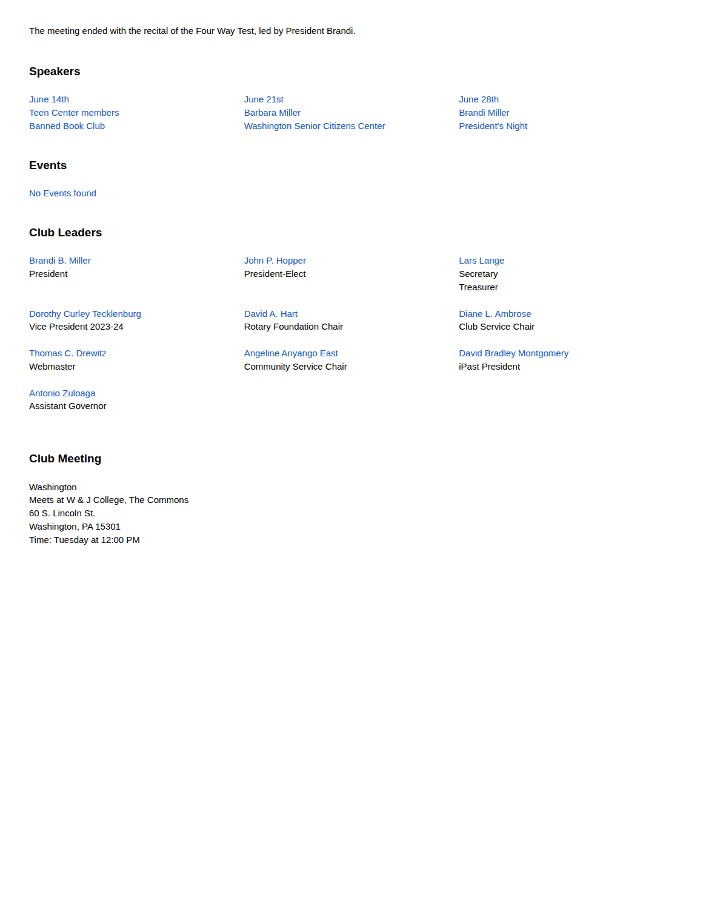The meeting ended with the recital of the Four Way Test, led by President Brandi.
Speakers
June 14th
Teen Center members
Banned Book Club
June 21st
Barbara Miller
Washington Senior Citizens Center
June 28th
Brandi Miller
President's Night
Events
No Events found
Club Leaders
Brandi B. Miller
President
John P. Hopper
President-Elect
Lars Lange
Secretary
Treasurer
Dorothy Curley Tecklenburg
Vice President 2023-24
David A. Hart
Rotary Foundation Chair
Diane L. Ambrose
Club Service Chair
Thomas C. Drewitz
Webmaster
Angeline Anyango East
Community Service Chair
David Bradley Montgomery
iPast President
Antonio Zuloaga
Assistant Governor
Club Meeting
Washington
Meets at W & J College, The Commons
60 S. Lincoln St.
Washington, PA 15301
Time: Tuesday at 12:00 PM